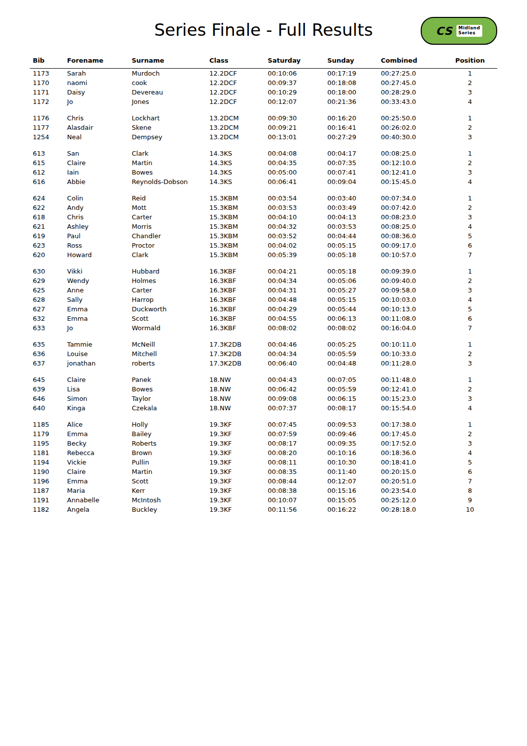Series Finale - Full Results CS Midland
Series
| Bib | Forename | Surname | Class | Saturday | Sunday | Combined | Position |
| --- | --- | --- | --- | --- | --- | --- | --- |
| 1173 | Sarah | Murdoch | 12.2DCF | 00:10:06 | 00:17:19 | 00:27:25.0 | 1 |
| 1170 | naomi | cook | 12.2DCF | 00:09:37 | 00:18:08 | 00:27:45.0 | 2 |
| 1171 | Daisy | Devereau | 12.2DCF | 00:10:29 | 00:18:00 | 00:28:29.0 | 3 |
| 1172 | Jo | Jones | 12.2DCF | 00:12:07 | 00:21:36 | 00:33:43.0 | 4 |
| 1176 | Chris | Lockhart | 13.2DCM | 00:09:30 | 00:16:20 | 00:25:50.0 | 1 |
| 1177 | Alasdair | Skene | 13.2DCM | 00:09:21 | 00:16:41 | 00:26:02.0 | 2 |
| 1254 | Neal | Dempsey | 13.2DCM | 00:13:01 | 00:27:29 | 00:40:30.0 | 3 |
| 613 | San | Clark | 14.3KS | 00:04:08 | 00:04:17 | 00:08:25.0 | 1 |
| 615 | Claire | Martin | 14.3KS | 00:04:35 | 00:07:35 | 00:12:10.0 | 2 |
| 612 | Iain | Bowes | 14.3KS | 00:05:00 | 00:07:41 | 00:12:41.0 | 3 |
| 616 | Abbie | Reynolds-Dobson | 14.3KS | 00:06:41 | 00:09:04 | 00:15:45.0 | 4 |
| 624 | Colin | Reid | 15.3KBM | 00:03:54 | 00:03:40 | 00:07:34.0 | 1 |
| 622 | Andy | Mott | 15.3KBM | 00:03:53 | 00:03:49 | 00:07:42.0 | 2 |
| 618 | Chris | Carter | 15.3KBM | 00:04:10 | 00:04:13 | 00:08:23.0 | 3 |
| 621 | Ashley | Morris | 15.3KBM | 00:04:32 | 00:03:53 | 00:08:25.0 | 4 |
| 619 | Paul | Chandler | 15.3KBM | 00:03:52 | 00:04:44 | 00:08:36.0 | 5 |
| 623 | Ross | Proctor | 15.3KBM | 00:04:02 | 00:05:15 | 00:09:17.0 | 6 |
| 620 | Howard | Clark | 15.3KBM | 00:05:39 | 00:05:18 | 00:10:57.0 | 7 |
| 630 | Vikki | Hubbard | 16.3KBF | 00:04:21 | 00:05:18 | 00:09:39.0 | 1 |
| 629 | Wendy | Holmes | 16.3KBF | 00:04:34 | 00:05:06 | 00:09:40.0 | 2 |
| 625 | Anne | Carter | 16.3KBF | 00:04:31 | 00:05:27 | 00:09:58.0 | 3 |
| 628 | Sally | Harrop | 16.3KBF | 00:04:48 | 00:05:15 | 00:10:03.0 | 4 |
| 627 | Emma | Duckworth | 16.3KBF | 00:04:29 | 00:05:44 | 00:10:13.0 | 5 |
| 632 | Emma | Scott | 16.3KBF | 00:04:55 | 00:06:13 | 00:11:08.0 | 6 |
| 633 | Jo | Wormald | 16.3KBF | 00:08:02 | 00:08:02 | 00:16:04.0 | 7 |
| 635 | Tammie | McNeill | 17.3K2DB | 00:04:46 | 00:05:25 | 00:10:11.0 | 1 |
| 636 | Louise | Mitchell | 17.3K2DB | 00:04:34 | 00:05:59 | 00:10:33.0 | 2 |
| 637 | jonathan | roberts | 17.3K2DB | 00:06:40 | 00:04:48 | 00:11:28.0 | 3 |
| 645 | Claire | Panek | 18.NW | 00:04:43 | 00:07:05 | 00:11:48.0 | 1 |
| 639 | Lisa | Bowes | 18.NW | 00:06:42 | 00:05:59 | 00:12:41.0 | 2 |
| 646 | Simon | Taylor | 18.NW | 00:09:08 | 00:06:15 | 00:15:23.0 | 3 |
| 640 | Kinga | Czekala | 18.NW | 00:07:37 | 00:08:17 | 00:15:54.0 | 4 |
| 1185 | Alice | Holly | 19.3KF | 00:07:45 | 00:09:53 | 00:17:38.0 | 1 |
| 1179 | Emma | Bailey | 19.3KF | 00:07:59 | 00:09:46 | 00:17:45.0 | 2 |
| 1195 | Becky | Roberts | 19.3KF | 00:08:17 | 00:09:35 | 00:17:52.0 | 3 |
| 1181 | Rebecca | Brown | 19.3KF | 00:08:20 | 00:10:16 | 00:18:36.0 | 4 |
| 1194 | Vickie | Pullin | 19.3KF | 00:08:11 | 00:10:30 | 00:18:41.0 | 5 |
| 1190 | Claire | Martin | 19.3KF | 00:08:35 | 00:11:40 | 00:20:15.0 | 6 |
| 1196 | Emma | Scott | 19.3KF | 00:08:44 | 00:12:07 | 00:20:51.0 | 7 |
| 1187 | Maria | Kerr | 19.3KF | 00:08:38 | 00:15:16 | 00:23:54.0 | 8 |
| 1191 | Annabelle | McIntosh | 19.3KF | 00:10:07 | 00:15:05 | 00:25:12.0 | 9 |
| 1182 | Angela | Buckley | 19.3KF | 00:11:56 | 00:16:22 | 00:28:18.0 | 10 |